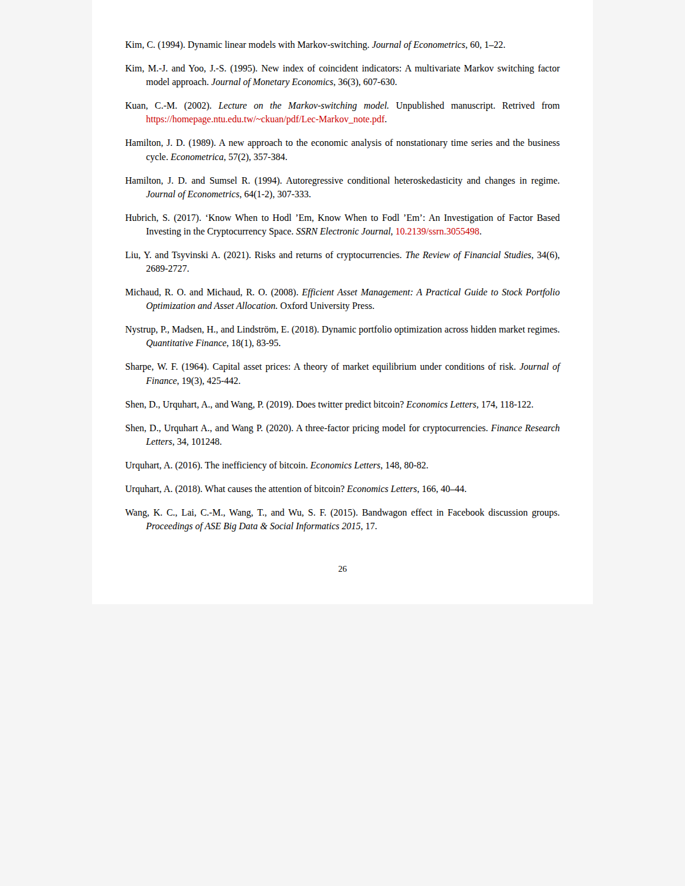Kim, C. (1994). Dynamic linear models with Markov-switching. Journal of Econometrics, 60, 1–22.
Kim, M.-J. and Yoo, J.-S. (1995). New index of coincident indicators: A multivariate Markov switching factor model approach. Journal of Monetary Economics, 36(3), 607-630.
Kuan, C.-M. (2002). Lecture on the Markov-switching model. Unpublished manuscript. Retrived from https://homepage.ntu.edu.tw/~ckuan/pdf/Lec-Markov_note.pdf.
Hamilton, J. D. (1989). A new approach to the economic analysis of nonstationary time series and the business cycle. Econometrica, 57(2), 357-384.
Hamilton, J. D. and Sumsel R. (1994). Autoregressive conditional heteroskedasticity and changes in regime. Journal of Econometrics, 64(1-2), 307-333.
Hubrich, S. (2017). ‘Know When to Hodl ’Em, Know When to Fodl ’Em’: An Investigation of Factor Based Investing in the Cryptocurrency Space. SSRN Electronic Journal, 10.2139/ssrn.3055498.
Liu, Y. and Tsyvinski A. (2021). Risks and returns of cryptocurrencies. The Review of Financial Studies, 34(6), 2689-2727.
Michaud, R. O. and Michaud, R. O. (2008). Efficient Asset Management: A Practical Guide to Stock Portfolio Optimization and Asset Allocation. Oxford University Press.
Nystrup, P., Madsen, H., and Lindström, E. (2018). Dynamic portfolio optimization across hidden market regimes. Quantitative Finance, 18(1), 83-95.
Sharpe, W. F. (1964). Capital asset prices: A theory of market equilibrium under conditions of risk. Journal of Finance, 19(3), 425-442.
Shen, D., Urquhart, A., and Wang, P. (2019). Does twitter predict bitcoin? Economics Letters, 174, 118-122.
Shen, D., Urquhart A., and Wang P. (2020). A three-factor pricing model for cryptocurrencies. Finance Research Letters, 34, 101248.
Urquhart, A. (2016). The inefficiency of bitcoin. Economics Letters, 148, 80-82.
Urquhart, A. (2018). What causes the attention of bitcoin? Economics Letters, 166, 40–44.
Wang, K. C., Lai, C.-M., Wang, T., and Wu, S. F. (2015). Bandwagon effect in Facebook discussion groups. Proceedings of ASE Big Data & Social Informatics 2015, 17.
26